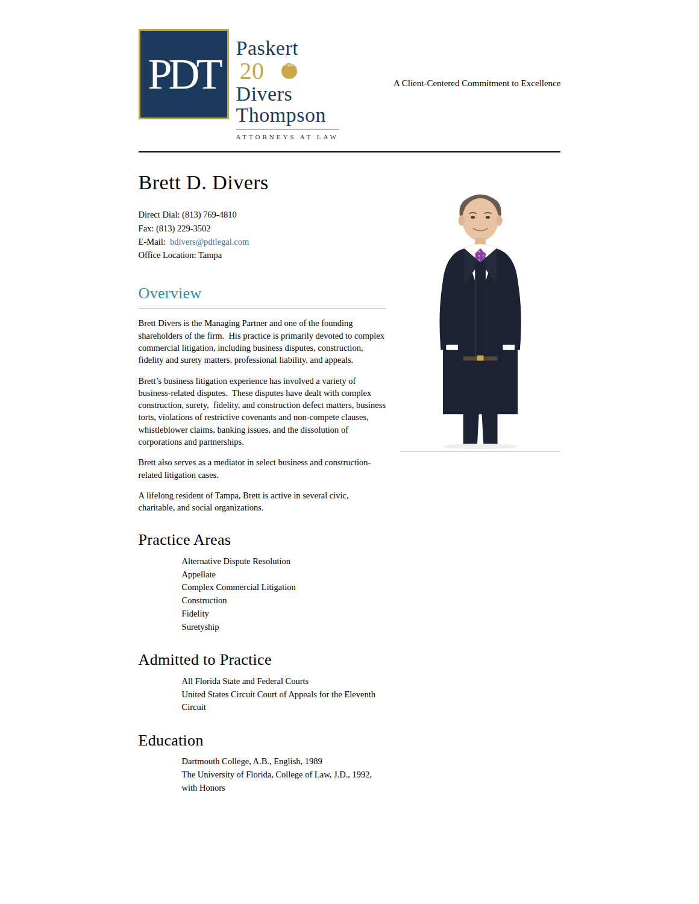PDT
Paskert20 YEARS Divers Thompson
ATTORNEYS AT LAW
A Client-Centered Commitment to Excellence
Brett D. Divers
Direct Dial: (813) 769-4810
Fax: (813) 229-3502
E-Mail: bdivers@pdtlegal.com
Office Location: Tampa
Overview
Brett Divers is the Managing Partner and one of the founding shareholders of the firm. His practice is primarily devoted to complex commercial litigation, including business disputes, construction, fidelity and surety matters, professional liability, and appeals.
Brett’s business litigation experience has involved a variety of business-related disputes. These disputes have dealt with complex construction, surety, fidelity, and construction defect matters, business torts, violations of restrictive covenants and non-compete clauses, whistleblower claims, banking issues, and the dissolution of corporations and partnerships.
Brett also serves as a mediator in select business and construction-related litigation cases.
A lifelong resident of Tampa, Brett is active in several civic, charitable, and social organizations.
Practice Areas
Alternative Dispute Resolution
Appellate
Complex Commercial Litigation
Construction
Fidelity
Suretyship
Admitted to Practice
All Florida State and Federal Courts
United States Circuit Court of Appeals for the Eleventh Circuit
Education
Dartmouth College, A.B., English, 1989
The University of Florida, College of Law, J.D., 1992, with Honors